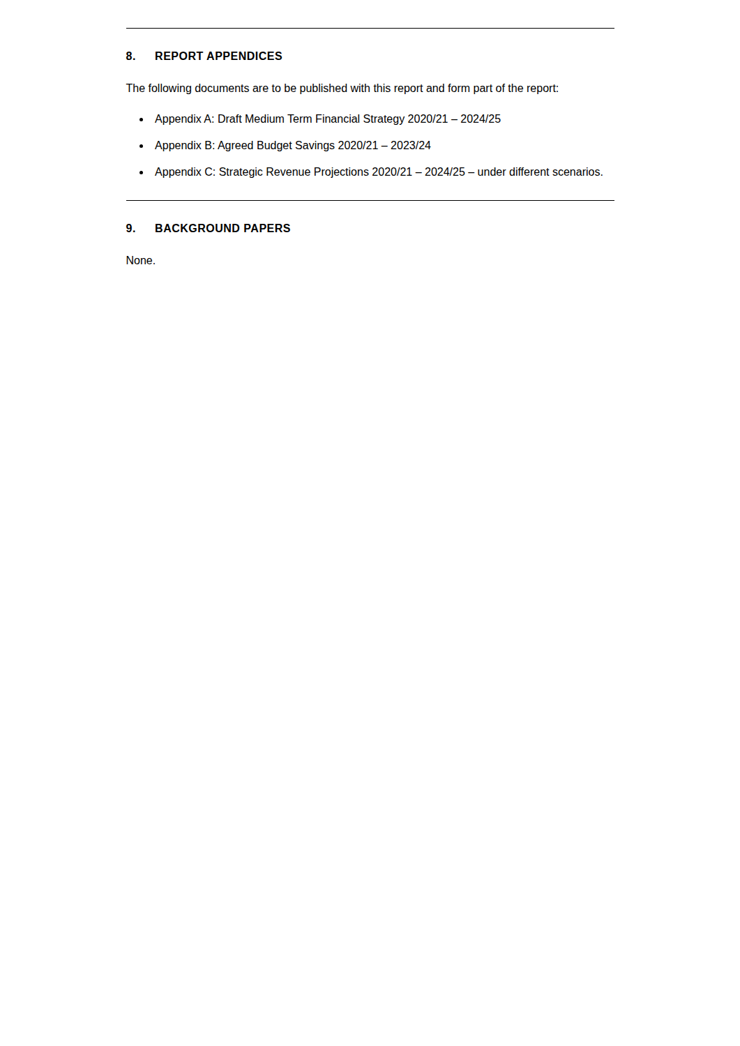8. REPORT APPENDICES
The following documents are to be published with this report and form part of the report:
Appendix A: Draft Medium Term Financial Strategy 2020/21 – 2024/25
Appendix B: Agreed Budget Savings 2020/21 – 2023/24
Appendix C: Strategic Revenue Projections 2020/21 – 2024/25 – under different scenarios.
9. BACKGROUND PAPERS
None.